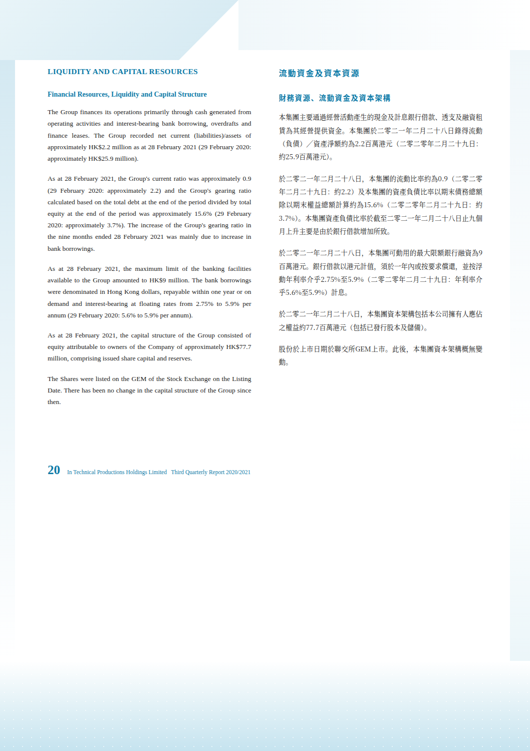Liquidity and Capital Resources
Financial Resources, Liquidity and Capital Structure
The Group finances its operations primarily through cash generated from operating activities and interest-bearing bank borrowing, overdrafts and finance leases. The Group recorded net current (liabilities)/assets of approximately HK$2.2 million as at 28 February 2021 (29 February 2020: approximately HK$25.9 million).
As at 28 February 2021, the Group's current ratio was approximately 0.9 (29 February 2020: approximately 2.2) and the Group's gearing ratio calculated based on the total debt at the end of the period divided by total equity at the end of the period was approximately 15.6% (29 February 2020: approximately 3.7%). The increase of the Group's gearing ratio in the nine months ended 28 February 2021 was mainly due to increase in bank borrowings.
As at 28 February 2021, the maximum limit of the banking facilities available to the Group amounted to HK$9 million. The bank borrowings were denominated in Hong Kong dollars, repayable within one year or on demand and interest-bearing at floating rates from 2.75% to 5.9% per annum (29 February 2020: 5.6% to 5.9% per annum).
As at 28 February 2021, the capital structure of the Group consisted of equity attributable to owners of the Company of approximately HK$77.7 million, comprising issued share capital and reserves.
The Shares were listed on the GEM of the Stock Exchange on the Listing Date. There has been no change in the capital structure of the Group since then.
流動資金及資本資源
財務資源、流動資金及資本架構
本集團主要通過經營活動產生的現金及計息銀行借款、透支及融資租賃為其經營提供資金。本集團於二零二一年二月二十八日錄得流動（負債）╱資產淨額約為2.2百萬港元（二零二零年二月二十九日：約25.9百萬港元）。
於二零二一年二月二十八日，本集團的流動比率約為0.9（二零二零年二月二十九日：約2.2）及本集團的資產負債比率以期末債務總額除以期末權益總額計算約為15.6%（二零二零年二月二十九日：約3.7%）。本集團資產負債比率於截至二零二一年二月二十八日止九個月上升主要是由於銀行借款增加所致。
於二零二一年二月二十八日，本集團可動用的最大限額銀行融資為9百萬港元。銀行借款以港元計值，須於一年內或按要求償還，並按浮動年利率介乎2.75%至5.9%（二零二零年二月二十九日：年利率介乎5.6%至5.9%）計息。
於二零二一年二月二十八日，本集團資本架構包括本公司擁有人應佔之權益約77.7百萬港元（包括已發行股本及儲備）。
股份於上市日期於聯交所GEM上市。此後，本集團資本架構概無變動。
20 In Technical Productions Holdings Limited Third Quarterly Report 2020/2021